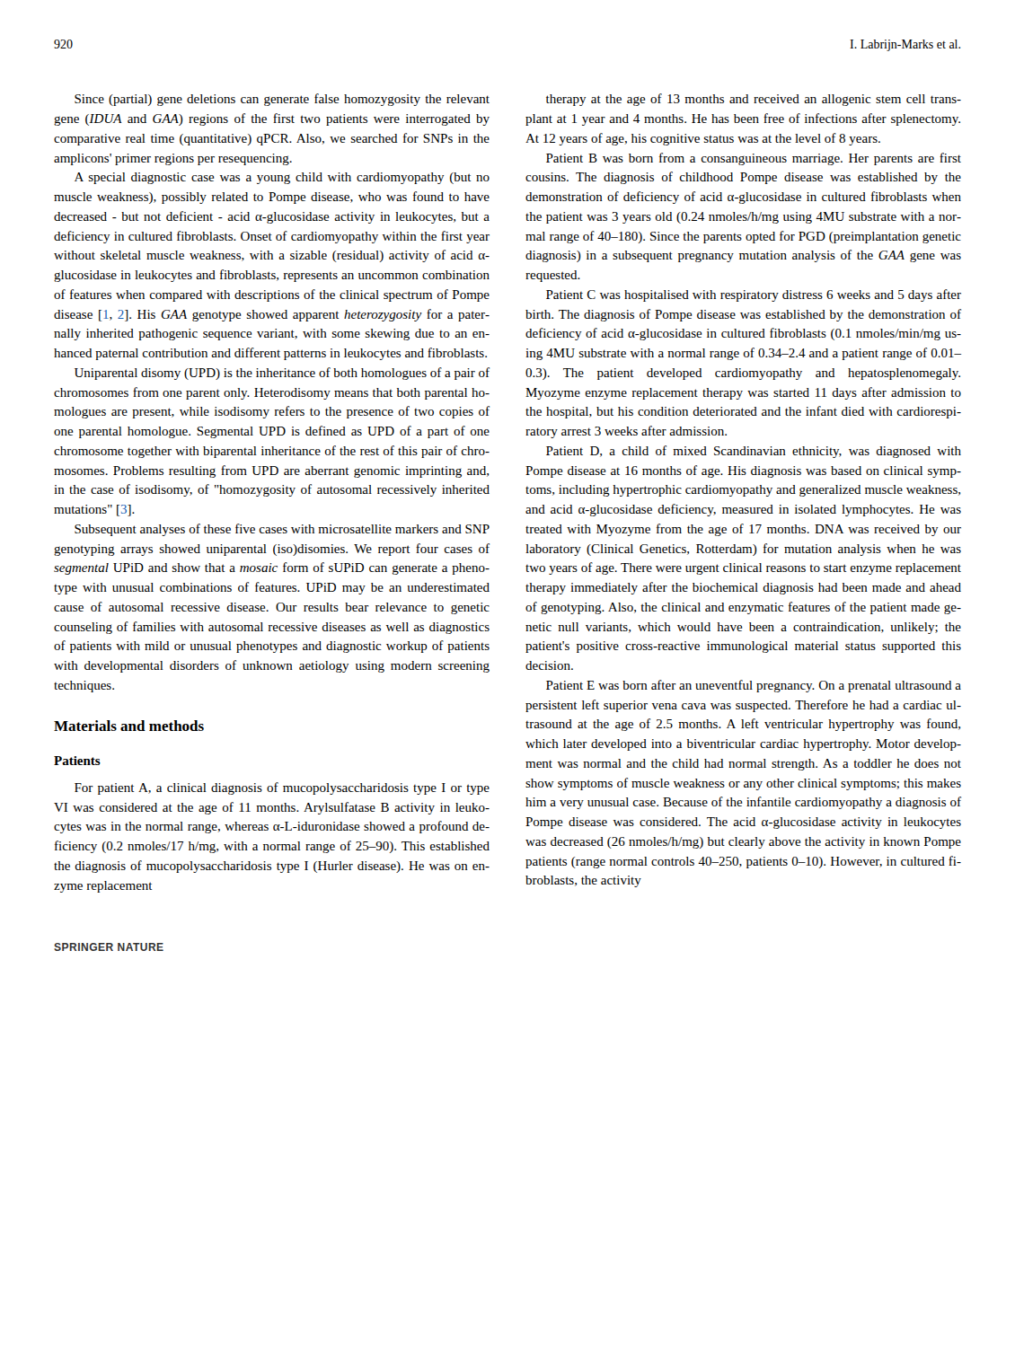920 I. Labrijn-Marks et al.
Since (partial) gene deletions can generate false homozygosity the relevant gene (IDUA and GAA) regions of the first two patients were interrogated by comparative real time (quantitative) qPCR. Also, we searched for SNPs in the amplicons' primer regions per resequencing.
A special diagnostic case was a young child with cardiomyopathy (but no muscle weakness), possibly related to Pompe disease, who was found to have decreased - but not deficient - acid α-glucosidase activity in leukocytes, but a deficiency in cultured fibroblasts. Onset of cardiomyopathy within the first year without skeletal muscle weakness, with a sizable (residual) activity of acid α-glucosidase in leukocytes and fibroblasts, represents an uncommon combination of features when compared with descriptions of the clinical spectrum of Pompe disease [1, 2]. His GAA genotype showed apparent heterozygosity for a paternally inherited pathogenic sequence variant, with some skewing due to an enhanced paternal contribution and different patterns in leukocytes and fibroblasts.
Uniparental disomy (UPD) is the inheritance of both homologues of a pair of chromosomes from one parent only. Heterodisomy means that both parental homologues are present, while isodisomy refers to the presence of two copies of one parental homologue. Segmental UPD is defined as UPD of a part of one chromosome together with biparental inheritance of the rest of this pair of chromosomes. Problems resulting from UPD are aberrant genomic imprinting and, in the case of isodisomy, of "homozygosity of autosomal recessively inherited mutations" [3].
Subsequent analyses of these five cases with microsatellite markers and SNP genotyping arrays showed uniparental (iso)disomies. We report four cases of segmental UPiD and show that a mosaic form of sUPiD can generate a phenotype with unusual combinations of features. UPiD may be an underestimated cause of autosomal recessive disease. Our results bear relevance to genetic counseling of families with autosomal recessive diseases as well as diagnostics of patients with mild or unusual phenotypes and diagnostic workup of patients with developmental disorders of unknown aetiology using modern screening techniques.
Materials and methods
Patients
For patient A, a clinical diagnosis of mucopolysaccharidosis type I or type VI was considered at the age of 11 months. Arylsulfatase B activity in leukocytes was in the normal range, whereas α-L-iduronidase showed a profound deficiency (0.2 nmoles/17 h/mg, with a normal range of 25–90). This established the diagnosis of mucopolysaccharidosis type I (Hurler disease). He was on enzyme replacement
therapy at the age of 13 months and received an allogenic stem cell transplant at 1 year and 4 months. He has been free of infections after splenectomy. At 12 years of age, his cognitive status was at the level of 8 years.
Patient B was born from a consanguineous marriage. Her parents are first cousins. The diagnosis of childhood Pompe disease was established by the demonstration of deficiency of acid α-glucosidase in cultured fibroblasts when the patient was 3 years old (0.24 nmoles/h/mg using 4MU substrate with a normal range of 40–180). Since the parents opted for PGD (preimplantation genetic diagnosis) in a subsequent pregnancy mutation analysis of the GAA gene was requested.
Patient C was hospitalised with respiratory distress 6 weeks and 5 days after birth. The diagnosis of Pompe disease was established by the demonstration of deficiency of acid α-glucosidase in cultured fibroblasts (0.1 nmoles/min/mg using 4MU substrate with a normal range of 0.34–2.4 and a patient range of 0.01–0.3). The patient developed cardiomyopathy and hepatosplenomegaly. Myozyme enzyme replacement therapy was started 11 days after admission to the hospital, but his condition deteriorated and the infant died with cardiorespiratory arrest 3 weeks after admission.
Patient D, a child of mixed Scandinavian ethnicity, was diagnosed with Pompe disease at 16 months of age. His diagnosis was based on clinical symptoms, including hypertrophic cardiomyopathy and generalized muscle weakness, and acid α-glucosidase deficiency, measured in isolated lymphocytes. He was treated with Myozyme from the age of 17 months. DNA was received by our laboratory (Clinical Genetics, Rotterdam) for mutation analysis when he was two years of age. There were urgent clinical reasons to start enzyme replacement therapy immediately after the biochemical diagnosis had been made and ahead of genotyping. Also, the clinical and enzymatic features of the patient made genetic null variants, which would have been a contraindication, unlikely; the patient's positive cross-reactive immunological material status supported this decision.
Patient E was born after an uneventful pregnancy. On a prenatal ultrasound a persistent left superior vena cava was suspected. Therefore he had a cardiac ultrasound at the age of 2.5 months. A left ventricular hypertrophy was found, which later developed into a biventricular cardiac hypertrophy. Motor development was normal and the child had normal strength. As a toddler he does not show symptoms of muscle weakness or any other clinical symptoms; this makes him a very unusual case. Because of the infantile cardiomyopathy a diagnosis of Pompe disease was considered. The acid α-glucosidase activity in leukocytes was decreased (26 nmoles/h/mg) but clearly above the activity in known Pompe patients (range normal controls 40–250, patients 0–10). However, in cultured fibroblasts, the activity
SPRINGER NATURE